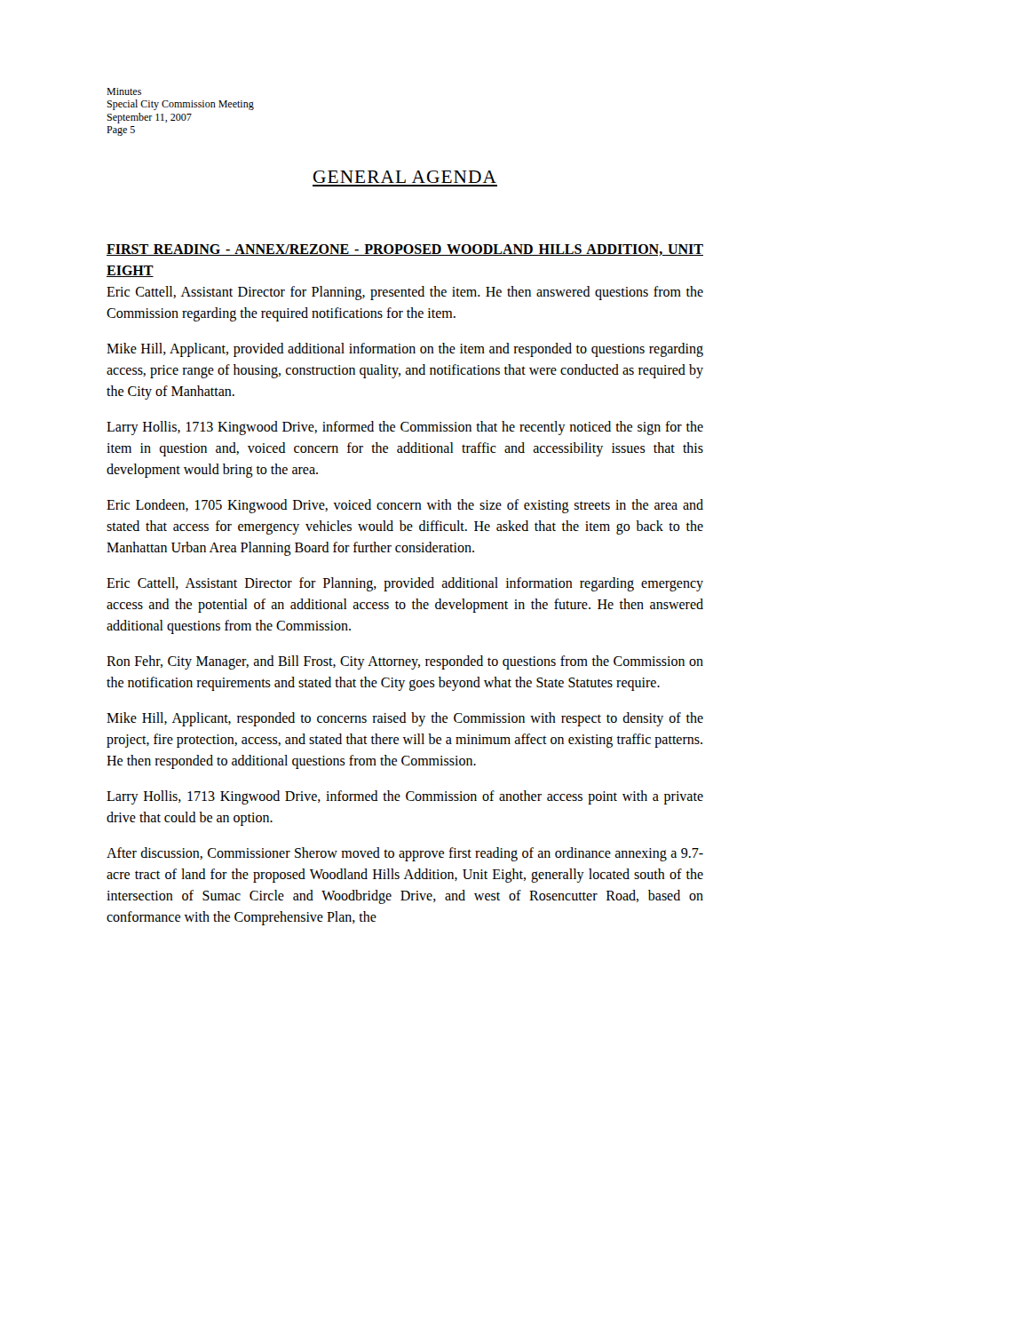Minutes
Special City Commission Meeting
September 11, 2007
Page 5
GENERAL AGENDA
FIRST READING - ANNEX/REZONE - PROPOSED WOODLAND HILLS ADDITION, UNIT EIGHT
Eric Cattell, Assistant Director for Planning, presented the item. He then answered questions from the Commission regarding the required notifications for the item.
Mike Hill, Applicant, provided additional information on the item and responded to questions regarding access, price range of housing, construction quality, and notifications that were conducted as required by the City of Manhattan.
Larry Hollis, 1713 Kingwood Drive, informed the Commission that he recently noticed the sign for the item in question and, voiced concern for the additional traffic and accessibility issues that this development would bring to the area.
Eric Londeen, 1705 Kingwood Drive, voiced concern with the size of existing streets in the area and stated that access for emergency vehicles would be difficult. He asked that the item go back to the Manhattan Urban Area Planning Board for further consideration.
Eric Cattell, Assistant Director for Planning, provided additional information regarding emergency access and the potential of an additional access to the development in the future. He then answered additional questions from the Commission.
Ron Fehr, City Manager, and Bill Frost, City Attorney, responded to questions from the Commission on the notification requirements and stated that the City goes beyond what the State Statutes require.
Mike Hill, Applicant, responded to concerns raised by the Commission with respect to density of the project, fire protection, access, and stated that there will be a minimum affect on existing traffic patterns. He then responded to additional questions from the Commission.
Larry Hollis, 1713 Kingwood Drive, informed the Commission of another access point with a private drive that could be an option.
After discussion, Commissioner Sherow moved to approve first reading of an ordinance annexing a 9.7-acre tract of land for the proposed Woodland Hills Addition, Unit Eight, generally located south of the intersection of Sumac Circle and Woodbridge Drive, and west of Rosencutter Road, based on conformance with the Comprehensive Plan, the